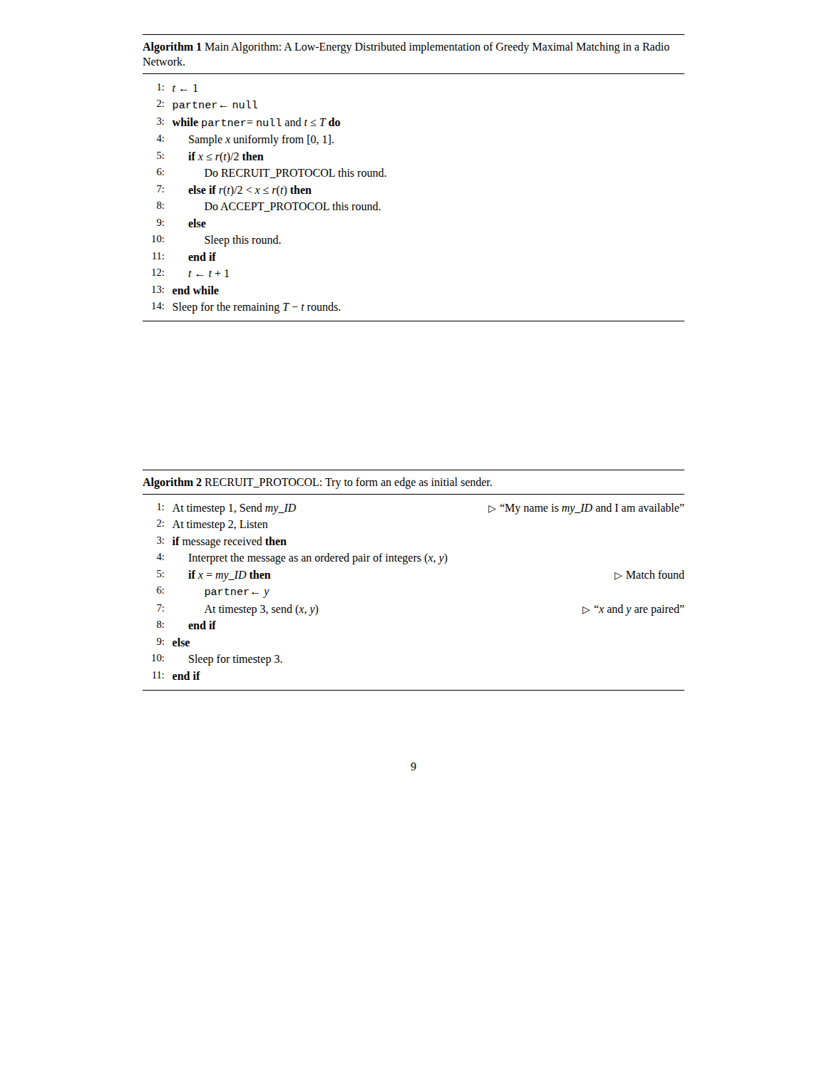Algorithm 1 Main Algorithm: A Low-Energy Distributed implementation of Greedy Maximal Matching in a Radio Network.
t ← 1
partner← null
while partner= null and t ≤ T do
Sample x uniformly from [0, 1].
if x ≤ r(t)/2 then
Do RECRUIT_PROTOCOL this round.
else if r(t)/2 < x ≤ r(t) then
Do ACCEPT_PROTOCOL this round.
else
Sleep this round.
end if
t ← t + 1
end while
Sleep for the remaining T − t rounds.
Algorithm 2 RECRUIT_PROTOCOL: Try to form an edge as initial sender.
At timestep 1, Send my_ID▷“My name is my_ID and I am available”
At timestep 2, Listen
if message received then
Interpret the message as an ordered pair of integers (x, y)
if x = my_ID then▷Match found
partner← y
At timestep 3, send (x, y)▷“x and y are paired”
end if
else
Sleep for timestep 3.
end if
9